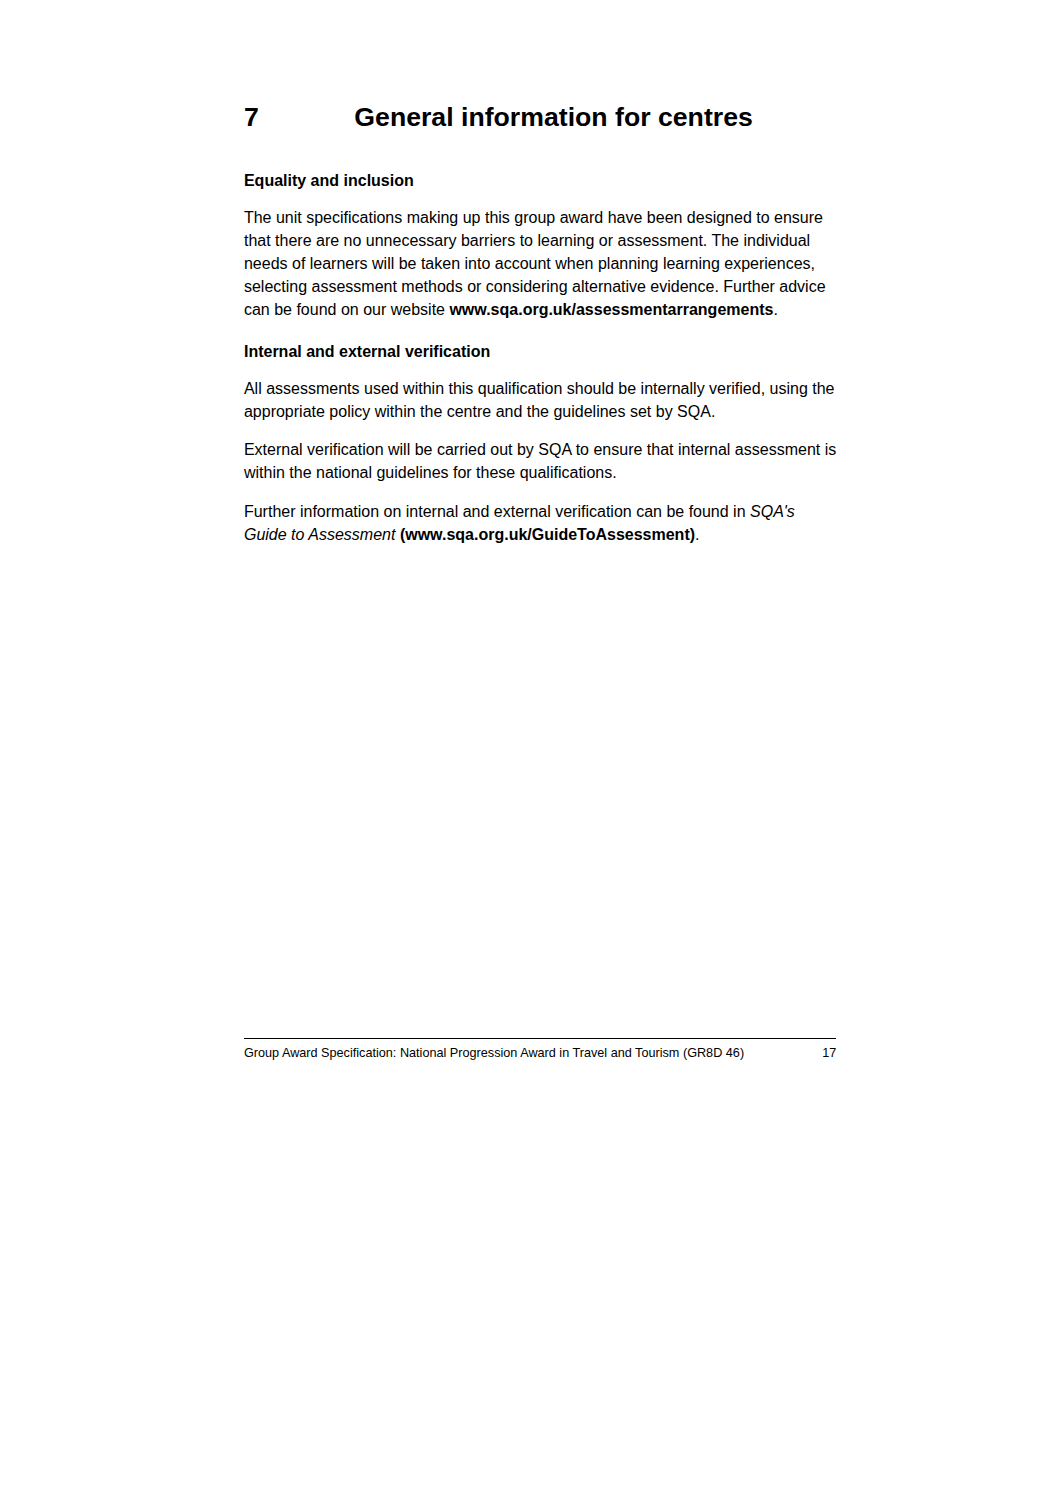7 General information for centres
Equality and inclusion
The unit specifications making up this group award have been designed to ensure that there are no unnecessary barriers to learning or assessment. The individual needs of learners will be taken into account when planning learning experiences, selecting assessment methods or considering alternative evidence. Further advice can be found on our website www.sqa.org.uk/assessmentarrangements.
Internal and external verification
All assessments used within this qualification should be internally verified, using the appropriate policy within the centre and the guidelines set by SQA.
External verification will be carried out by SQA to ensure that internal assessment is within the national guidelines for these qualifications.
Further information on internal and external verification can be found in SQA's Guide to Assessment (www.sqa.org.uk/GuideToAssessment).
Group Award Specification: National Progression Award in Travel and Tourism (GR8D 46) 17